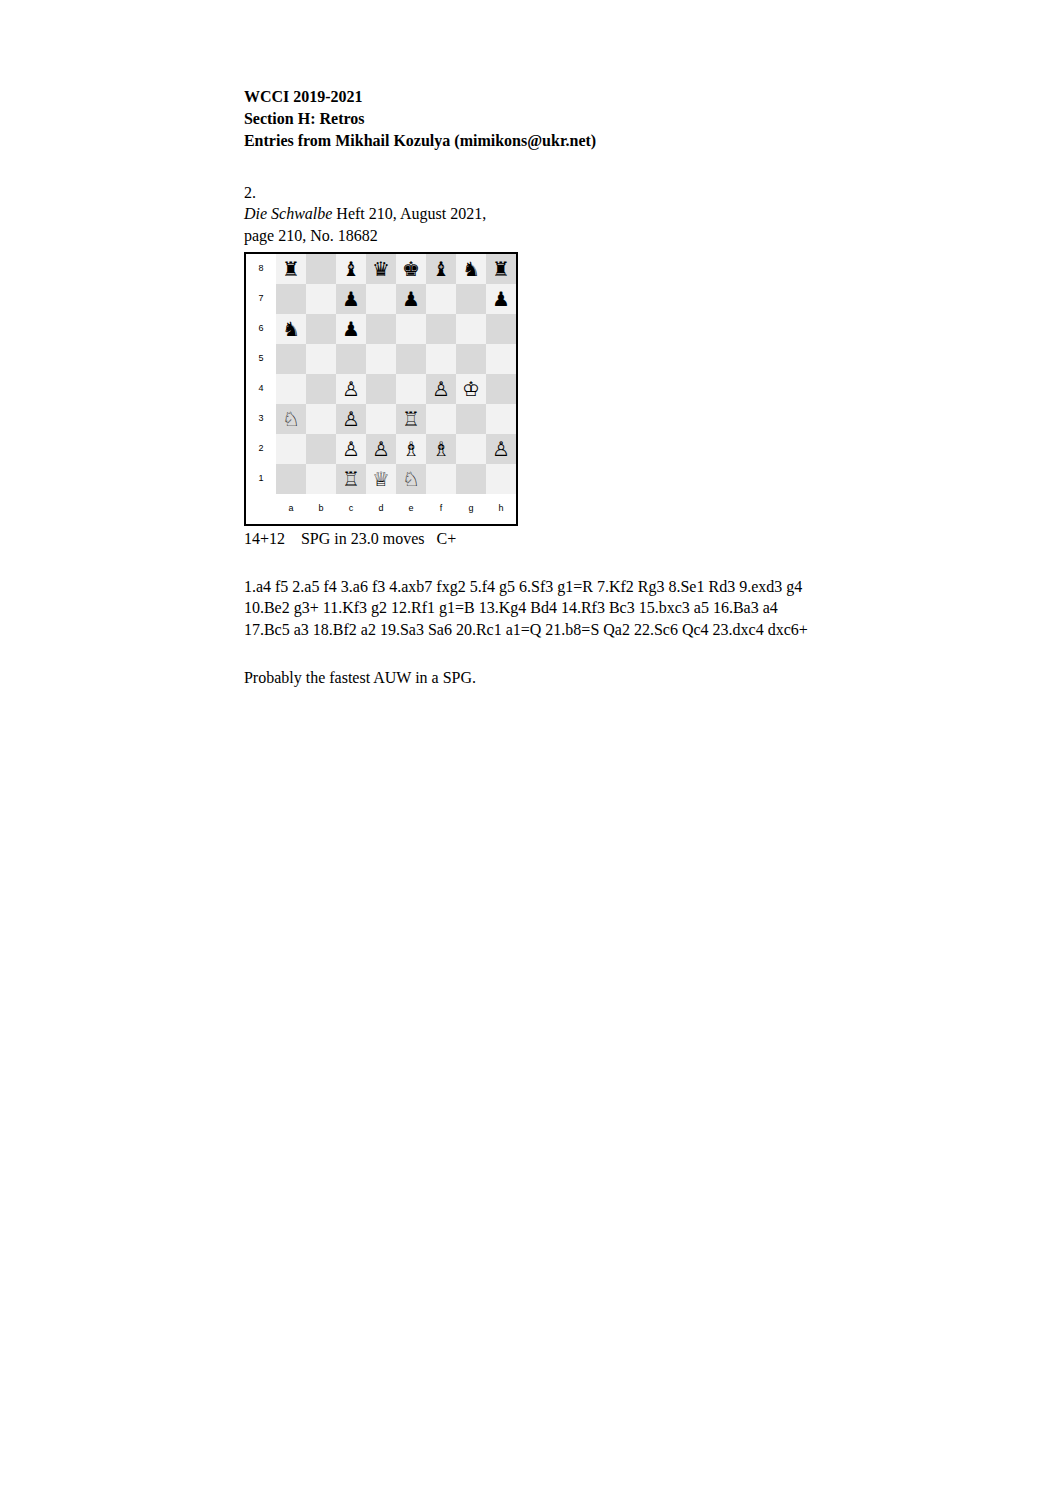WCCI 2019-2021
Section H: Retros
Entries from Mikhail Kozulya (mimikons@ukr.net)
2.
Die Schwalbe Heft 210, August 2021,
page 210, No. 18682
| 8 | ♜ | | ♝ | ♛ | ♚ | ♝ | ♞ | ♜ |
| 7 | | | ♟ | | ♟ | | | ♟ |
| 6 | ♞ | | ♟ | | | | | |
| 5 | | | | | | | | |
| 4 | | | ♙ | | | ♙ | ♔ | |
| 3 | ♘ | | ♙ | | ♖ | | | |
| 2 | | | ♙ | ♙ | ♗ | ♗ | | ♙ |
| 1 | | | ♖ | ♕ | ♘ | | | |
| | a | b | c | d | e | f | g | h |
14+12 SPG in 23.0 moves C+
1.a4 f5 2.a5 f4 3.a6 f3 4.axb7 fxg2 5.f4 g5 6.Sf3 g1=R 7.Kf2 Rg3 8.Se1 Rd3 9.exd3 g4 10.Be2 g3+ 11.Kf3 g2 12.Rf1 g1=B 13.Kg4 Bd4 14.Rf3 Bc3 15.bxc3 a5 16.Ba3 a4 17.Bc5 a3 18.Bf2 a2 19.Sa3 Sa6 20.Rc1 a1=Q 21.b8=S Qa2 22.Sc6 Qc4 23.dxc4 dxc6+
Probably the fastest AUW in a SPG.